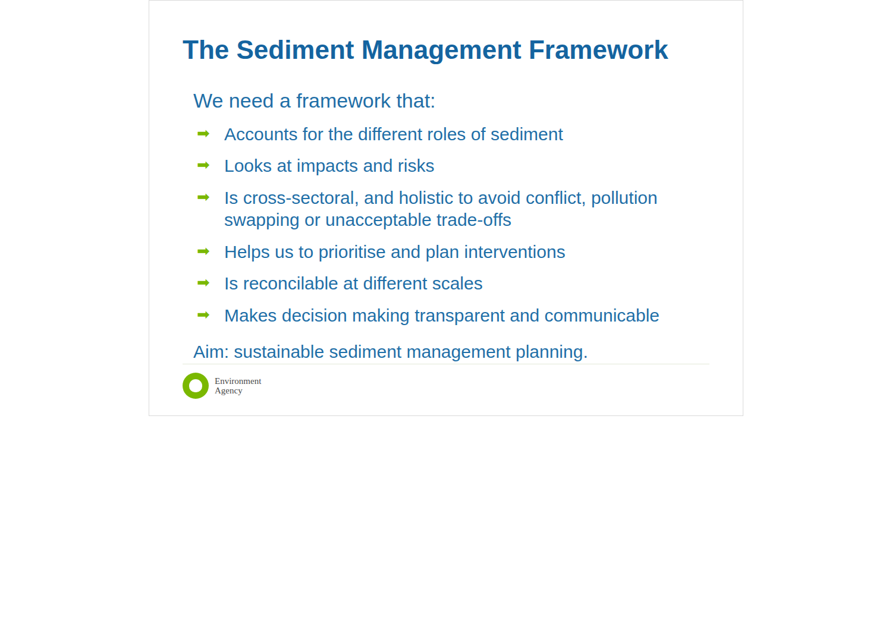The Sediment Management Framework
We need a framework that:
Accounts for the different roles of sediment
Looks at impacts and risks
Is cross-sectoral, and holistic to avoid conflict, pollution swapping or unacceptable trade-offs
Helps us to prioritise and plan interventions
Is reconcilable at different scales
Makes decision making transparent and communicable
Aim: sustainable sediment management planning.
Environment Agency